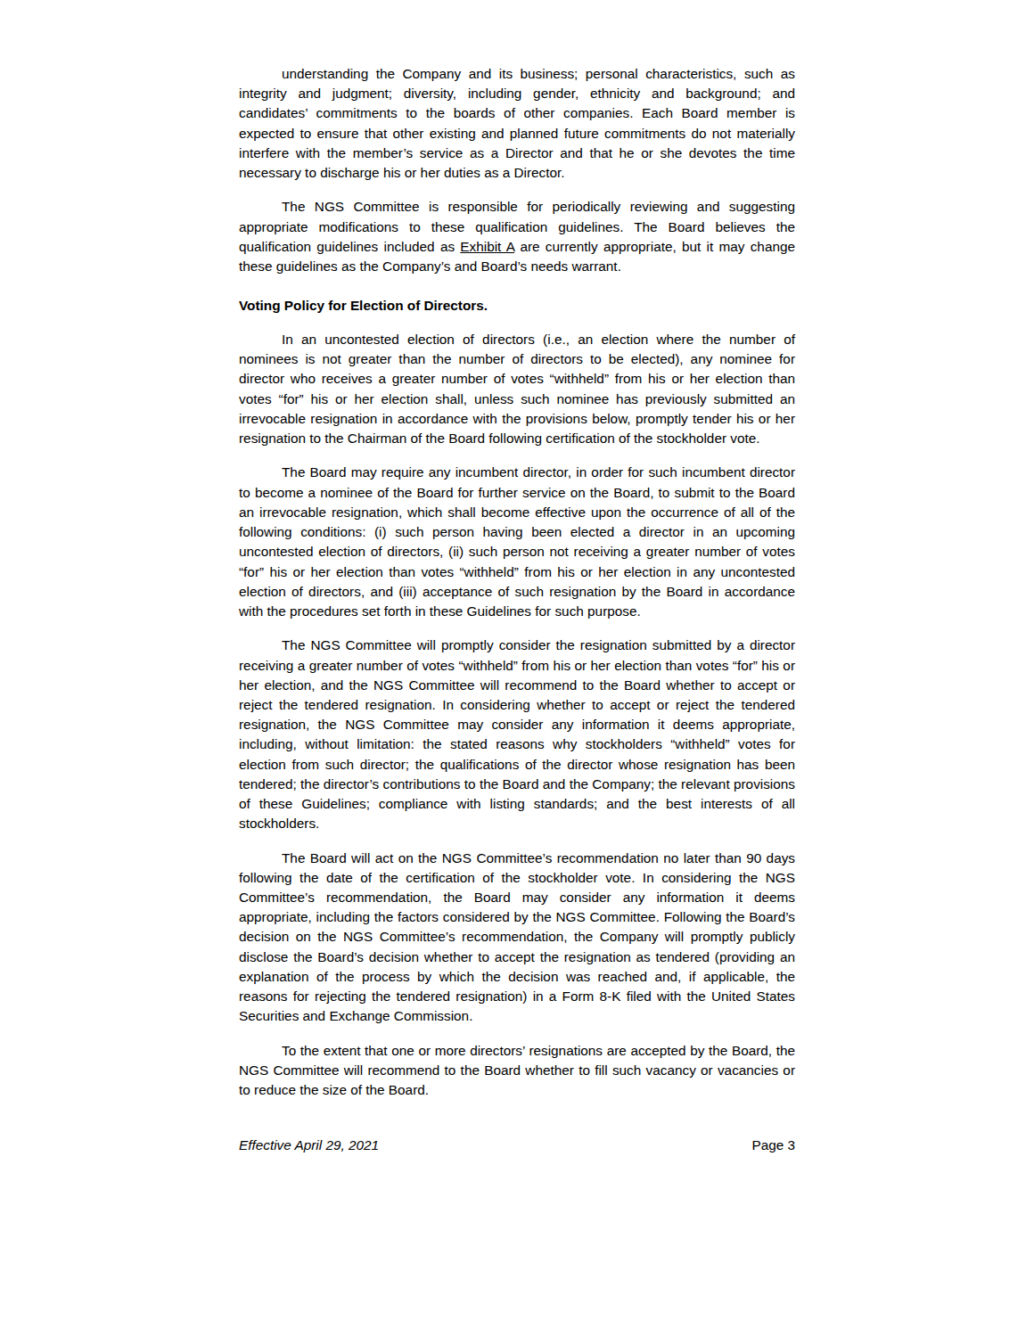understanding the Company and its business; personal characteristics, such as integrity and judgment; diversity, including gender, ethnicity and background; and candidates’ commitments to the boards of other companies. Each Board member is expected to ensure that other existing and planned future commitments do not materially interfere with the member’s service as a Director and that he or she devotes the time necessary to discharge his or her duties as a Director.
The NGS Committee is responsible for periodically reviewing and suggesting appropriate modifications to these qualification guidelines. The Board believes the qualification guidelines included as Exhibit A are currently appropriate, but it may change these guidelines as the Company’s and Board’s needs warrant.
Voting Policy for Election of Directors.
In an uncontested election of directors (i.e., an election where the number of nominees is not greater than the number of directors to be elected), any nominee for director who receives a greater number of votes “withheld” from his or her election than votes “for” his or her election shall, unless such nominee has previously submitted an irrevocable resignation in accordance with the provisions below, promptly tender his or her resignation to the Chairman of the Board following certification of the stockholder vote.
The Board may require any incumbent director, in order for such incumbent director to become a nominee of the Board for further service on the Board, to submit to the Board an irrevocable resignation, which shall become effective upon the occurrence of all of the following conditions: (i) such person having been elected a director in an upcoming uncontested election of directors, (ii) such person not receiving a greater number of votes “for” his or her election than votes “withheld” from his or her election in any uncontested election of directors, and (iii) acceptance of such resignation by the Board in accordance with the procedures set forth in these Guidelines for such purpose.
The NGS Committee will promptly consider the resignation submitted by a director receiving a greater number of votes “withheld” from his or her election than votes “for” his or her election, and the NGS Committee will recommend to the Board whether to accept or reject the tendered resignation. In considering whether to accept or reject the tendered resignation, the NGS Committee may consider any information it deems appropriate, including, without limitation: the stated reasons why stockholders “withheld” votes for election from such director; the qualifications of the director whose resignation has been tendered; the director’s contributions to the Board and the Company; the relevant provisions of these Guidelines; compliance with listing standards; and the best interests of all stockholders.
The Board will act on the NGS Committee’s recommendation no later than 90 days following the date of the certification of the stockholder vote. In considering the NGS Committee’s recommendation, the Board may consider any information it deems appropriate, including the factors considered by the NGS Committee. Following the Board’s decision on the NGS Committee’s recommendation, the Company will promptly publicly disclose the Board’s decision whether to accept the resignation as tendered (providing an explanation of the process by which the decision was reached and, if applicable, the reasons for rejecting the tendered resignation) in a Form 8-K filed with the United States Securities and Exchange Commission.
To the extent that one or more directors’ resignations are accepted by the Board, the NGS Committee will recommend to the Board whether to fill such vacancy or vacancies or to reduce the size of the Board.
Effective April 29, 2021 Page 3